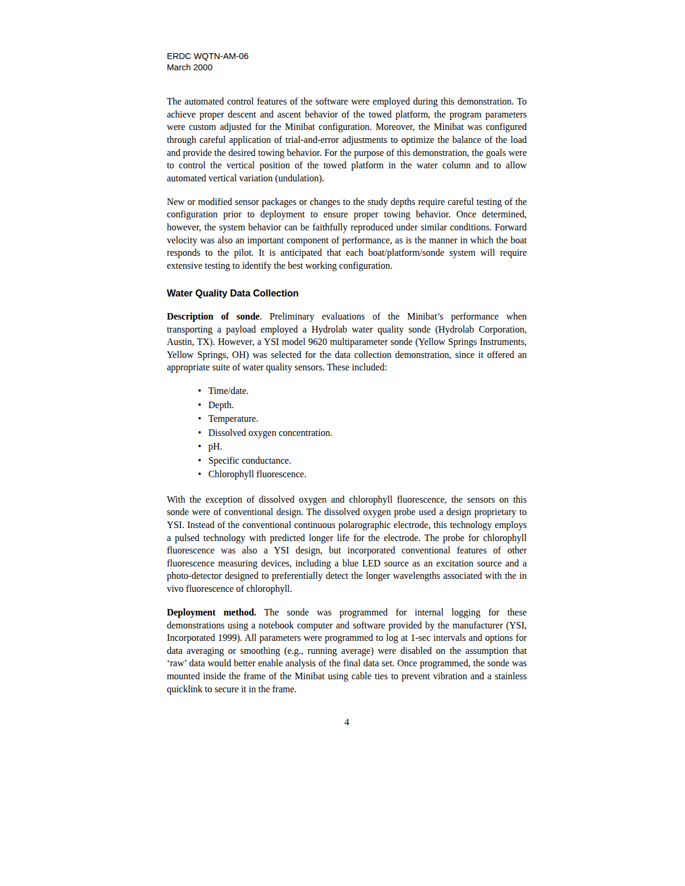ERDC WQTN-AM-06
March 2000
The automated control features of the software were employed during this demonstration. To achieve proper descent and ascent behavior of the towed platform, the program parameters were custom adjusted for the Minibat configuration. Moreover, the Minibat was configured through careful application of trial-and-error adjustments to optimize the balance of the load and provide the desired towing behavior. For the purpose of this demonstration, the goals were to control the vertical position of the towed platform in the water column and to allow automated vertical variation (undulation).
New or modified sensor packages or changes to the study depths require careful testing of the configuration prior to deployment to ensure proper towing behavior. Once determined, however, the system behavior can be faithfully reproduced under similar conditions. Forward velocity was also an important component of performance, as is the manner in which the boat responds to the pilot. It is anticipated that each boat/platform/sonde system will require extensive testing to identify the best working configuration.
Water Quality Data Collection
Description of sonde. Preliminary evaluations of the Minibat’s performance when transporting a payload employed a Hydrolab water quality sonde (Hydrolab Corporation, Austin, TX). However, a YSI model 9620 multiparameter sonde (Yellow Springs Instruments, Yellow Springs, OH) was selected for the data collection demonstration, since it offered an appropriate suite of water quality sensors. These included:
Time/date.
Depth.
Temperature.
Dissolved oxygen concentration.
pH.
Specific conductance.
Chlorophyll fluorescence.
With the exception of dissolved oxygen and chlorophyll fluorescence, the sensors on this sonde were of conventional design. The dissolved oxygen probe used a design proprietary to YSI. Instead of the conventional continuous polarographic electrode, this technology employs a pulsed technology with predicted longer life for the electrode. The probe for chlorophyll fluorescence was also a YSI design, but incorporated conventional features of other fluorescence measuring devices, including a blue LED source as an excitation source and a photo-detector designed to preferentially detect the longer wavelengths associated with the in vivo fluorescence of chlorophyll.
Deployment method. The sonde was programmed for internal logging for these demonstrations using a notebook computer and software provided by the manufacturer (YSI, Incorporated 1999). All parameters were programmed to log at 1-sec intervals and options for data averaging or smoothing (e.g., running average) were disabled on the assumption that ‘raw’ data would better enable analysis of the final data set. Once programmed, the sonde was mounted inside the frame of the Minibat using cable ties to prevent vibration and a stainless quicklink to secure it in the frame.
4